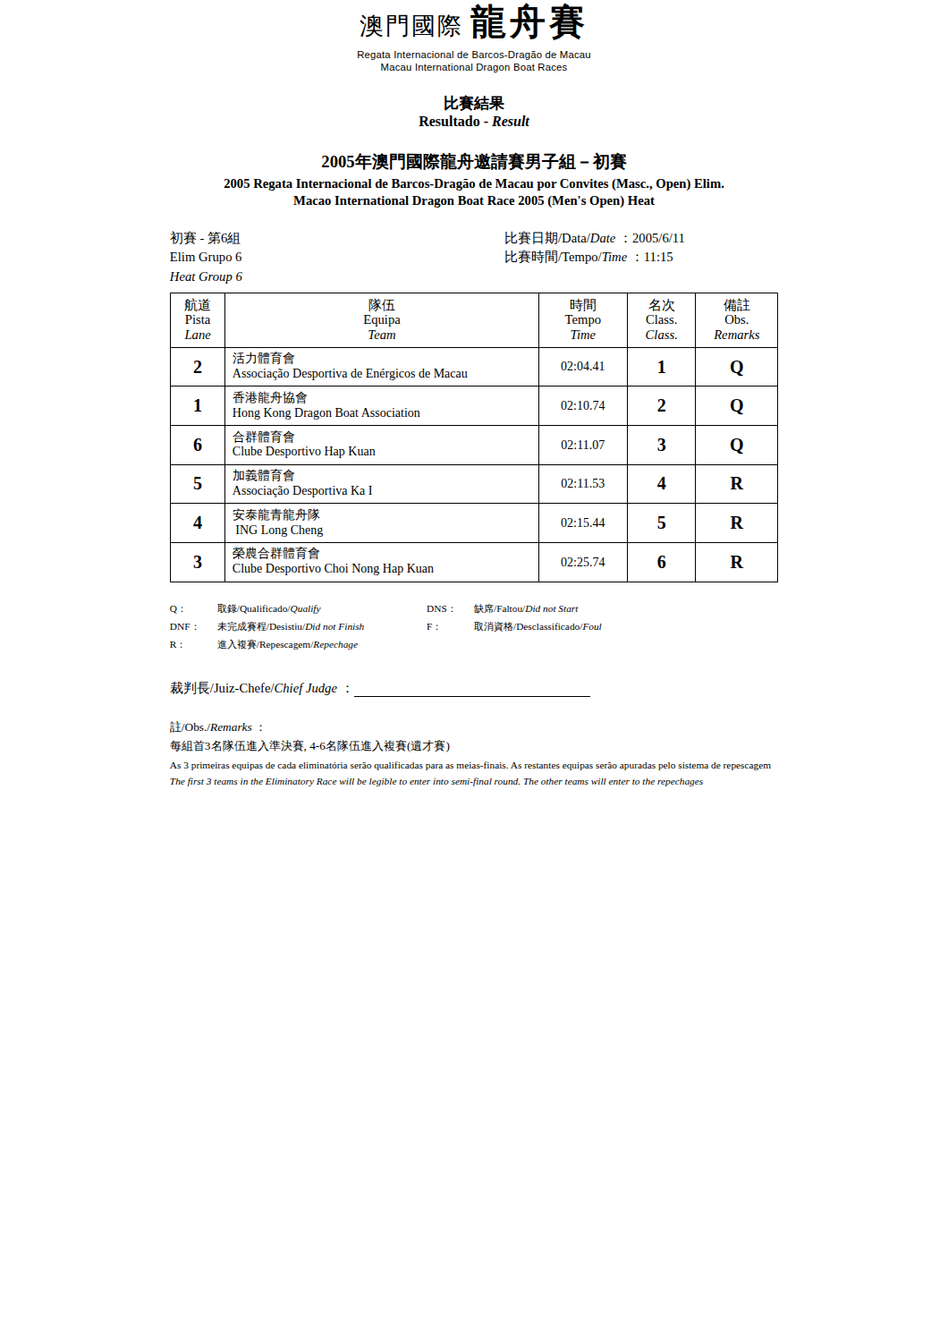澳門國際 龍舟賽
Regata Internacional de Barcos-Dragão de Macau
Macau International Dragon Boat Races
比賽結果
Resultado - Result
2005年澳門國際龍舟邀請賽男子組－初賽
2005 Regata Internacional de Barcos-Dragão de Macau por Convites (Masc., Open) Elim.
Macao International Dragon Boat Race 2005 (Men's Open) Heat
| 初賽 - 第6組 | 比賽日期/Data/ Date ：2005/6/11 |
| Elim Grupo 6 | 比賽時間/Tempo/ Time ：11:15 |
| Heat Group 6 | |
| 航道 Pista Lane | 隊伍 Equipa Team | 時間 Tempo Time | 名次 Class. Class. | 備註 Obs. Remarks |
| --- | --- | --- | --- | --- |
| 2 | 活力體育會 Associação Desportiva de Enérgicos de Macau | 02:04.41 | 1 | Q |
| 1 | 香港龍舟協會 Hong Kong Dragon Boat Association | 02:10.74 | 2 | Q |
| 6 | 合群體育會 Clube Desportivo Hap Kuan | 02:11.07 | 3 | Q |
| 5 | 加義體育會 Associação Desportiva Ka I | 02:11.53 | 4 | R |
| 4 | 安泰龍青龍舟隊 ING Long Cheng | 02:15.44 | 5 | R |
| 3 | 榮農合群體育會 Clube Desportivo Choi Nong Hap Kuan | 02:25.74 | 6 | R |
| Q： | 取錄/Qualificado/ Qualify | DNS： | 缺席/Faltou/ Did not Start |
| DNF： | 未完成賽程/Desistiu/ Did not Finish | F： | 取消資格/Desclassificado/ Foul |
| R： | 進入複賽/Repescagem/ Repechage | | |
裁判長/Juiz-Chefe/Chief Judge ：
註/Obs./Remarks ：
每組首3名隊伍進入準決賽, 4-6名隊伍進入複賽(遺才賽)
As 3 primeiras equipas de cada eliminatória serão qualificadas para as meias-finais. As restantes equipas serão apuradas pelo sistema de repescagem
The first 3 teams in the Eliminatory Race will be legible to enter into semi-final round. The other teams will enter to the repechages